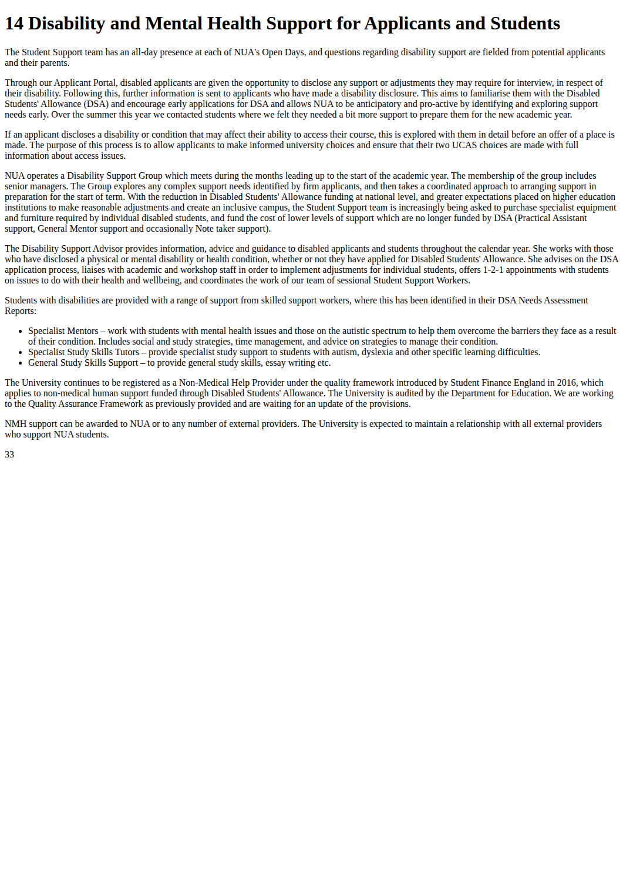14 Disability and Mental Health Support for Applicants and Students
The Student Support team has an all-day presence at each of NUA's Open Days, and questions regarding disability support are fielded from potential applicants and their parents.
Through our Applicant Portal, disabled applicants are given the opportunity to disclose any support or adjustments they may require for interview, in respect of their disability. Following this, further information is sent to applicants who have made a disability disclosure. This aims to familiarise them with the Disabled Students' Allowance (DSA) and encourage early applications for DSA and allows NUA to be anticipatory and pro-active by identifying and exploring support needs early. Over the summer this year we contacted students where we felt they needed a bit more support to prepare them for the new academic year.
If an applicant discloses a disability or condition that may affect their ability to access their course, this is explored with them in detail before an offer of a place is made. The purpose of this process is to allow applicants to make informed university choices and ensure that their two UCAS choices are made with full information about access issues.
NUA operates a Disability Support Group which meets during the months leading up to the start of the academic year. The membership of the group includes senior managers. The Group explores any complex support needs identified by firm applicants, and then takes a coordinated approach to arranging support in preparation for the start of term. With the reduction in Disabled Students' Allowance funding at national level, and greater expectations placed on higher education institutions to make reasonable adjustments and create an inclusive campus, the Student Support team is increasingly being asked to purchase specialist equipment and furniture required by individual disabled students, and fund the cost of lower levels of support which are no longer funded by DSA (Practical Assistant support, General Mentor support and occasionally Note taker support).
The Disability Support Advisor provides information, advice and guidance to disabled applicants and students throughout the calendar year. She works with those who have disclosed a physical or mental disability or health condition, whether or not they have applied for Disabled Students' Allowance. She advises on the DSA application process, liaises with academic and workshop staff in order to implement adjustments for individual students, offers 1-2-1 appointments with students on issues to do with their health and wellbeing, and coordinates the work of our team of sessional Student Support Workers.
Students with disabilities are provided with a range of support from skilled support workers, where this has been identified in their DSA Needs Assessment Reports:
Specialist Mentors – work with students with mental health issues and those on the autistic spectrum to help them overcome the barriers they face as a result of their condition. Includes social and study strategies, time management, and advice on strategies to manage their condition.
Specialist Study Skills Tutors – provide specialist study support to students with autism, dyslexia and other specific learning difficulties.
General Study Skills Support – to provide general study skills, essay writing etc.
The University continues to be registered as a Non-Medical Help Provider under the quality framework introduced by Student Finance England in 2016, which applies to non-medical human support funded through Disabled Students' Allowance. The University is audited by the Department for Education. We are working to the Quality Assurance Framework as previously provided and are waiting for an update of the provisions.
NMH support can be awarded to NUA or to any number of external providers. The University is expected to maintain a relationship with all external providers who support NUA students.
33